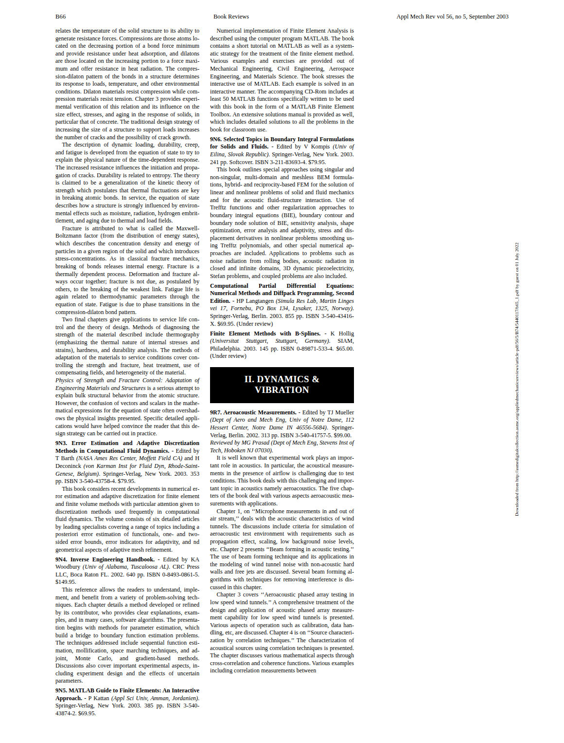B66
Book Reviews
Appl Mech Rev vol 56, no 5, September 2003
Downloaded from http://asmedigitalcollection.asme.org/appliedmechanicsreviews/article-pdf/56/5/B74/5440117/b65_1.pdf by guest on 01 July 2022
relates the temperature of the solid structure to its ability to generate resistance forces. Compressions are those atoms located on the decreasing portion of a bond force minimum and provide resistance under heat adsorption, and dilatons are those located on the increasing portion to a force maximum and offer resistance in heat radiation. The compression-dilaton pattern of the bonds in a structure determines its response to loads, temperature, and other environmental conditions. Dilaton materials resist compression while compression materials resist tension. Chapter 3 provides experimental verification of this relation and its influence on the size effect, stresses, and aging in the response of solids, in particular that of concrete. The traditional design strategy of increasing the size of a structure to support loads increases the number of cracks and the possibility of crack growth.
The description of dynamic loading, durability, creep, and fatigue is developed from the equation of state to try to explain the physical nature of the time-dependent response. The increased resistance influences the initiation and propagation of cracks. Durability is related to entropy. The theory is claimed to be a generalization of the kinetic theory of strength which postulates that thermal fluctuations are key in breaking atomic bonds. In service, the equation of state describes how a structure is strongly influenced by environmental effects such as moisture, radiation, hydrogen embrittlement, and aging due to thermal and load fields.
Fracture is attributed to what is called the Maxwell-Boltzmann factor (from the distribution of energy states), which describes the concentration density and energy of particles in a given region of the solid and which introduces stress-concentrations. As in classical fracture mechanics, breaking of bonds releases internal energy. Fracture is a thermally dependent process. Deformation and fracture always occur together; fracture is not due, as postulated by others, to the breaking of the weakest link. Fatigue life is again related to thermodynamic parameters through the equation of state. Fatigue is due to phase transitions in the compression-dilaton bond pattern.
Two final chapters give applications to service life control and the theory of design. Methods of diagnosing the strength of the material described include thermography (emphasizing the thermal nature of internal stresses and strains), hardness, and durability analysis. The methods of adaptation of the materials to service conditions cover controlling the strength and fracture, heat treatment, use of compensating fields, and heterogeneity of the material.
Physics of Strength and Fracture Control: Adaptation of Engineering Materials and Structures is a serious attempt to explain bulk structural behavior from the atomic structure. However, the confusion of vectors and scalars in the mathematical expressions for the equation of state often overshadows the physical insights presented. Specific detailed applications would have helped convince the reader that this design strategy can be carried out in practice.
9N3. Error Estimation and Adaptive Discretization Methods in Computational Fluid Dynamics. - Edited by T Barth (NASA Ames Res Center, Moffett Field CA) and H Deconinck (von Karman Inst for Fluid Dyn, Rhode-Saint-Genese, Belgium). Springer-Verlag, New York. 2003. 353 pp. ISBN 3-540-43758-4. $79.95.
This book considers recent developments in numerical error estimation and adaptive discretization for finite element and finite volume methods with particular attention given to discretization methods used frequently in computational fluid dynamics. The volume consists of six detailed articles by leading specialists covering a range of topics including a posteriori error estimation of functionals, one- and two-sided error bounds, error indicators for adaptivity, and nd geometrical aspects of adaptive mesh refinement.
9N4. Inverse Engineering Handbook. - Edited by KA Woodbury (Univ of Alabama, Tuscaloosa AL). CRC Press LLC, Boca Raton FL. 2002. 640 pp. ISBN 0-8493-0861-5. $149.95.
This reference allows the readers to understand, implement, and benefit from a variety of problem-solving techniques. Each chapter details a method developed or refined by its contributor, who provides clear explanations, examples, and in many cases, software algorithms. The presentation begins with methods for parameter estimation, which build a bridge to boundary function estimation problems. The techniques addressed include sequential function estimation, mollification, space marching techniques, and adjoint, Monte Carlo, and gradient-based methods. Discussions also cover important experimental aspects, including experiment design and the effects of uncertain parameters.
9N5. MATLAB Guide to Finite Elements: An Interactive Approach. - P Kattan (Appl Sci Univ, Amman, Jordanien). Springer-Verlag, New York. 2003. 385 pp. ISBN 3-540-43874-2. $69.95.
Numerical implementation of Finite Element Analysis is described using the computer program MATLAB. The book contains a short tutorial on MATLAB as well as a systematic strategy for the treatment of the finite element method. Various examples and exercises are provided out of Mechanical Engineering, Civil Engineering, Aerospace Engineering, and Materials Science. The book stresses the interactive use of MATLAB. Each example is solved in an interactive manner. The accompanying CD-Rom includes at least 50 MATLAB functions specifically written to be used with this book in the form of a MATLAB Finite Element Toolbox. An extensive solutions manual is provided as well, which includes detailed solutions to all the problems in the book for classroom use.
9N6. Selected Topics in Boundary Integral Formulations for Solids and Fluids. - Edited by V Kompis (Univ of Eilina, Slovak Republic). Springer-Verlag, New York. 2003. 241 pp. Softcover. ISBN 3-211-83693-4. $79.95.
This book outlines special approaches using singular and non-singular, multi-domain and meshless BEM formulations, hybrid- and reciprocity-based FEM for the solution of linear and nonlinear problems of solid and fluid mechanics and for the acoustic fluid-structure interaction. Use of Trefftz functions and other regularization approaches to boundary integral equations (BIE), boundary contour and boundary node solution of BIE, sensitivity analysis, shape optimization, error analysis and adaptivity, stress and displacement derivatives in nonlinear problems smoothing using Trefftz polynomials, and other special numerical approaches are included. Applications to problems such as noise radiation from rolling bodies, acoustic radiation in closed and infinite domains, 3D dynamic piezoelectricity, Stefan problems, and coupled problems are also included.
Computational Partial Differential Equations: Numerical Methods and Diffpack Programming, Second Edition. - HP Langtangen (Simula Res Lab, Martin Linges vei 17, Fornebu, PO Box 134, Lysaker, 1325, Norway). Springer-Verlag, Berlin. 2003. 855 pp. ISBN 3-540-43416-X. $69.95. (Under review)
Finite Element Methods with B-Splines. - K Hollig (Universitat Stuttgart, Stuttgart, Germany). SIAM, Philadelphia. 2003. 145 pp. ISBN 0-89871-533-4. $65.00. (Under review)
II. DYNAMICS & VIBRATION
9R7. Aeroacoustic Measurements. - Edited by TJ Mueller (Dept of Aero and Mech Eng, Univ of Notre Dame, 112 Hessert Center, Notre Dame IN 46556-5684). Springer-Verlag, Berlin. 2002. 313 pp. ISBN 3-540-41757-5. $99.00.
Reviewed by MG Prasad (Dept of Mech Eng, Stevens Inst of Tech, Hoboken NJ 07030).
It is well known that experimental work plays an important role in acoustics. In particular, the acoustical measurements in the presence of airflow is challenging due to test conditions. This book deals with this challenging and important topic in acoustics namely aeroacoustics. The five chapters of the book deal with various aspects aeroacoustic measurements with applications.
Chapter 1, on ‘‘Microphone measurements in and out of air stream,’’ deals with the acoustic characteristics of wind tunnels. The discussions include criteria for simulation of aeroacoustic test environment with requirements such as propagation effect, scaling, low background noise levels, etc. Chapter 2 presents ‘‘Beam forming in acoustic testing.’’ The use of beam forming technique and its applications in the modeling of wind tunnel noise with non-acoustic hard walls and free jets are discussed. Several beam forming algorithms with techniques for removing interference is discussed in this chapter.
Chapter 3 covers ‘‘Aeroacoustic phased array testing in low speed wind tunnels.’’ A comprehensive treatment of the design and application of acoustic phased array measurement capability for low speed wind tunnels is presented. Various aspects of operation such as calibration, data handling, etc, are discussed. Chapter 4 is on ‘‘Source characterization by correlation techniques.’’ The characterization of acoustical sources using correlation techniques is presented. The chapter discusses various mathematical aspects through cross-correlation and coherence functions. Various examples including correlation measurements between